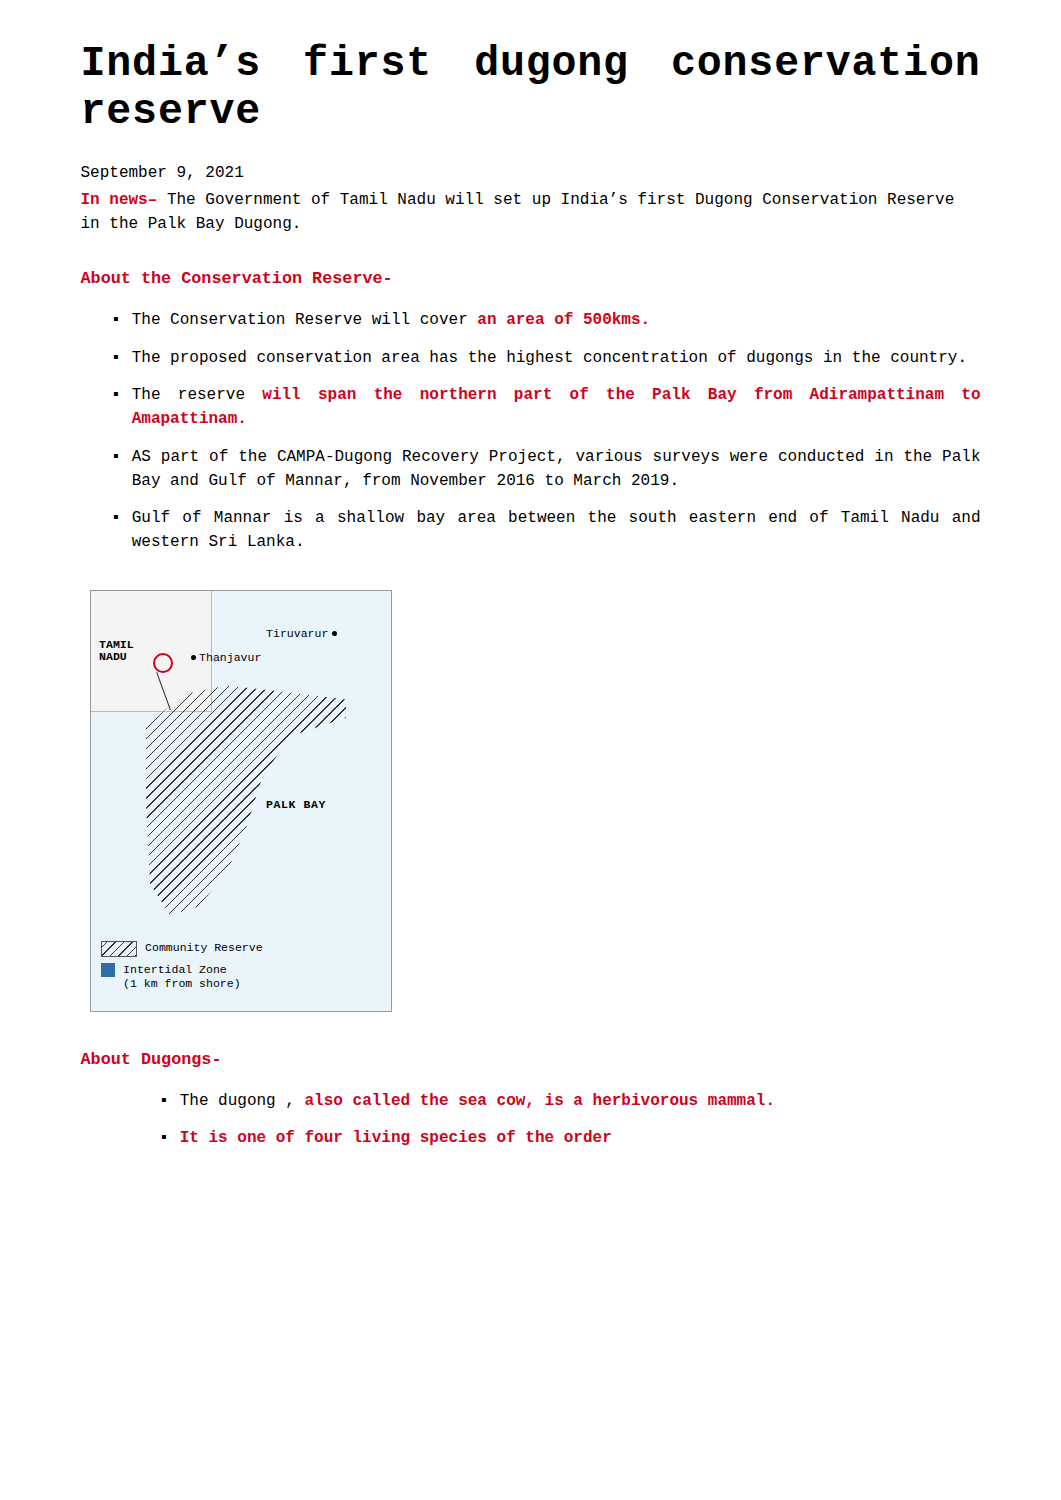India’s first dugong conservation reserve
September 9, 2021
In news– The Government of Tamil Nadu will set up India’s first Dugong Conservation Reserve in the Palk Bay Dugong.
About the Conservation Reserve-
The Conservation Reserve will cover an area of 500kms.
The proposed conservation area has the highest concentration of dugongs in the country.
The reserve will span the northern part of the Palk Bay from Adirampattinam to Amapattinam.
AS part of the CAMPA-Dugong Recovery Project, various surveys were conducted in the Palk Bay and Gulf of Mannar, from November 2016 to March 2019.
Gulf of Mannar is a shallow bay area between the south eastern end of Tamil Nadu and western Sri Lanka.
TAMIL
NADU
Thanjavur
Tiruvarur
PALK BAY
Community Reserve
Intertidal Zone
(1 km from shore)
About Dugongs-
The dugong , also called the sea cow, is a herbivorous mammal.
It is one of four living species of the order